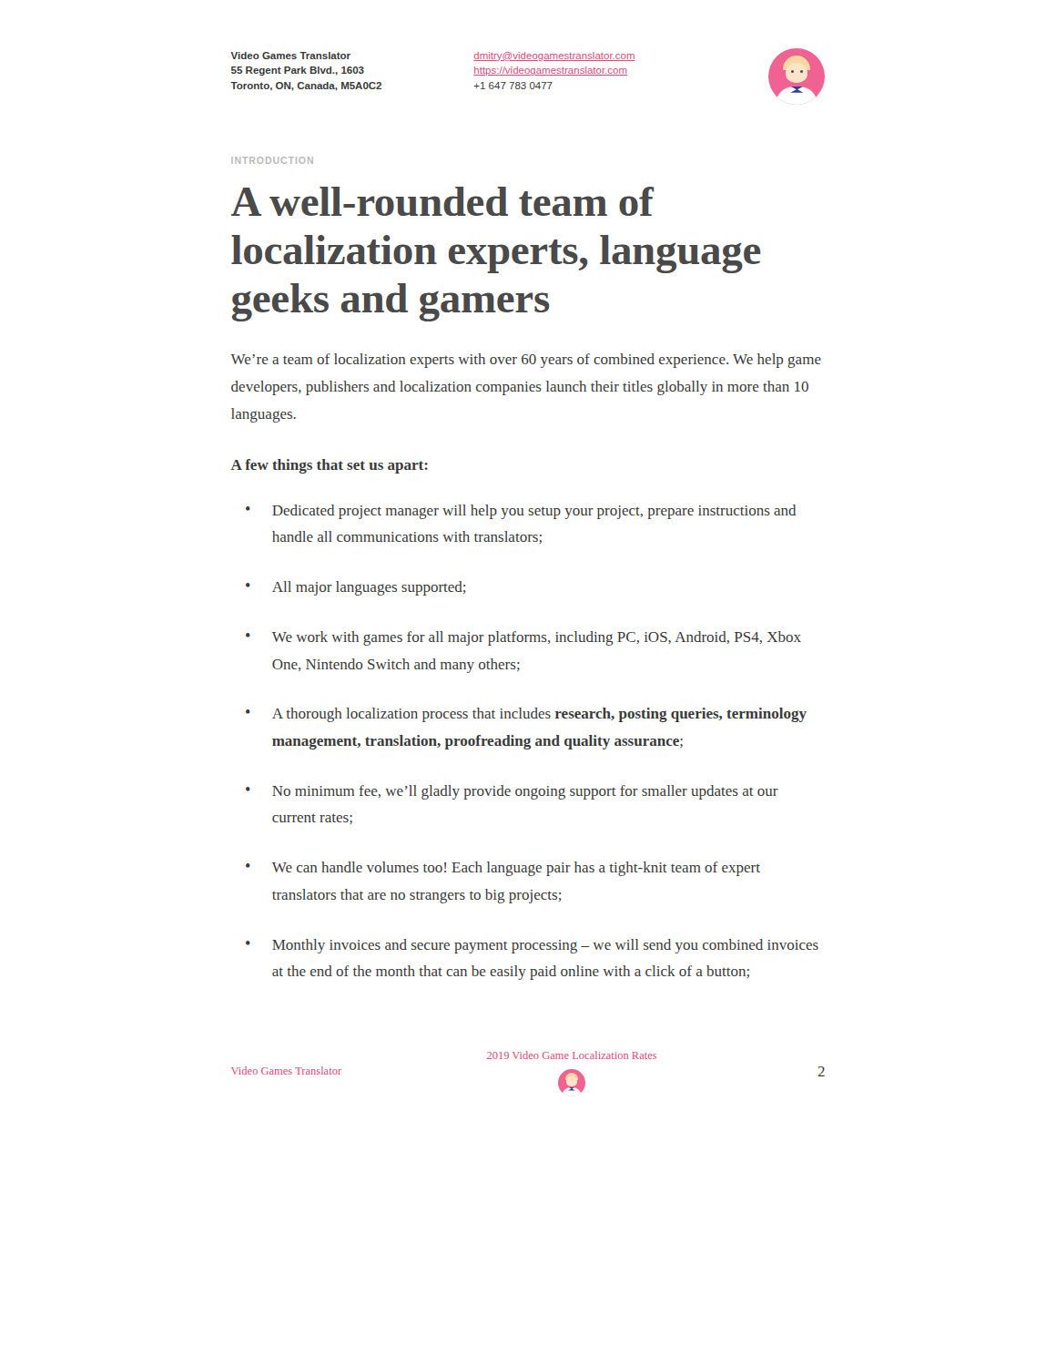Video Games Translator
55 Regent Park Blvd., 1603
Toronto, ON, Canada, M5A0C2
dmitry@videogamestranslator.com
https://videogamestranslator.com
+1 647 783 0477
INTRODUCTION
A well-rounded team of localization experts, language geeks and gamers
We’re a team of localization experts with over 60 years of combined experience. We help game developers, publishers and localization companies launch their titles globally in more than 10 languages.
A few things that set us apart:
Dedicated project manager will help you setup your project, prepare instructions and handle all communications with translators;
All major languages supported;
We work with games for all major platforms, including PC, iOS, Android, PS4, Xbox One, Nintendo Switch and many others;
A thorough localization process that includes research, posting queries, terminology management, translation, proofreading and quality assurance;
No minimum fee, we’ll gladly provide ongoing support for smaller updates at our current rates;
We can handle volumes too! Each language pair has a tight-knit team of expert translators that are no strangers to big projects;
Monthly invoices and secure payment processing – we will send you combined invoices at the end of the month that can be easily paid online with a click of a button;
Video Games Translator
2019 Video Game Localization Rates
2